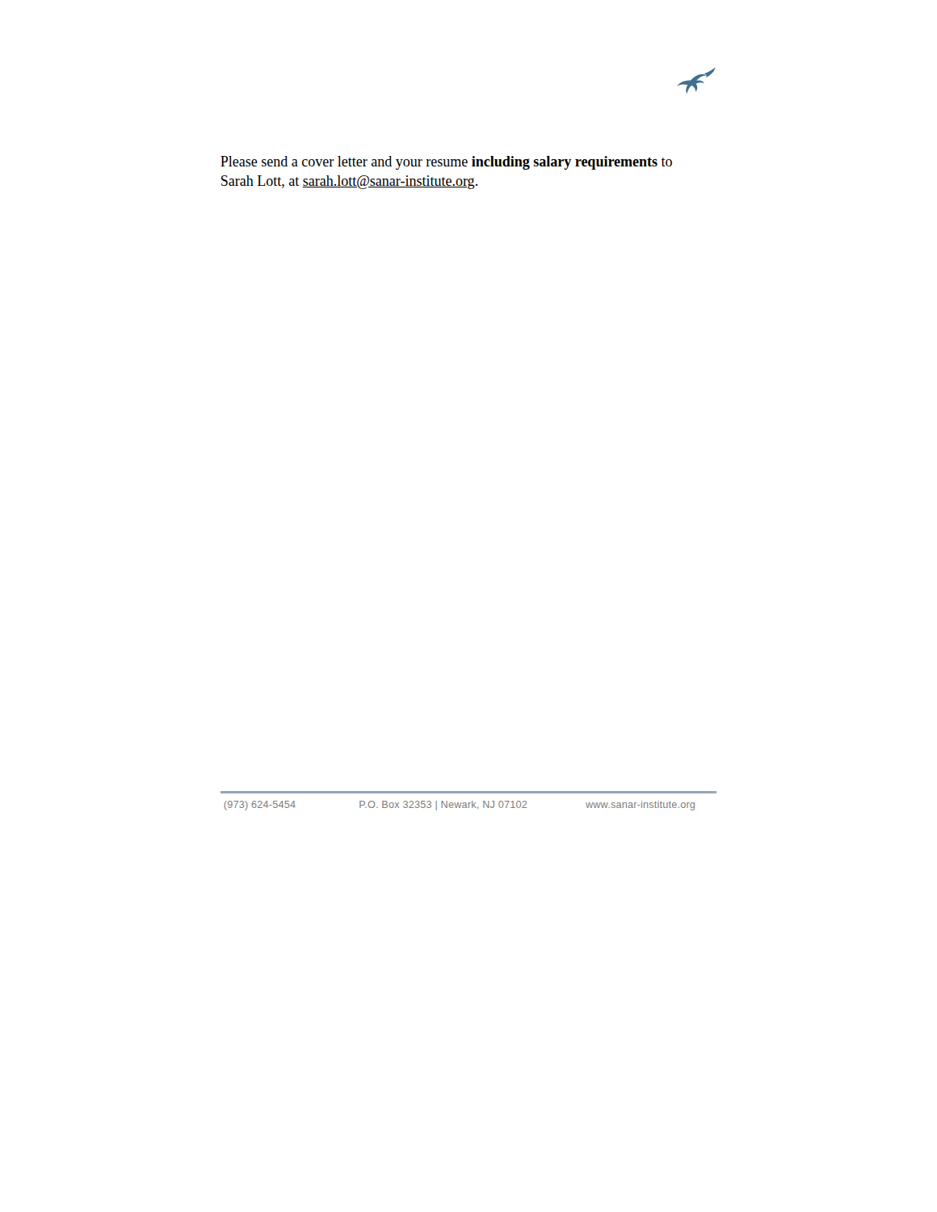Please send a cover letter and your resume including salary requirements to Sarah Lott, at sarah.lott@sanar-institute.org.
(973) 624-5454 P.O. Box 32353 | Newark, NJ 07102 www.sanar-institute.org